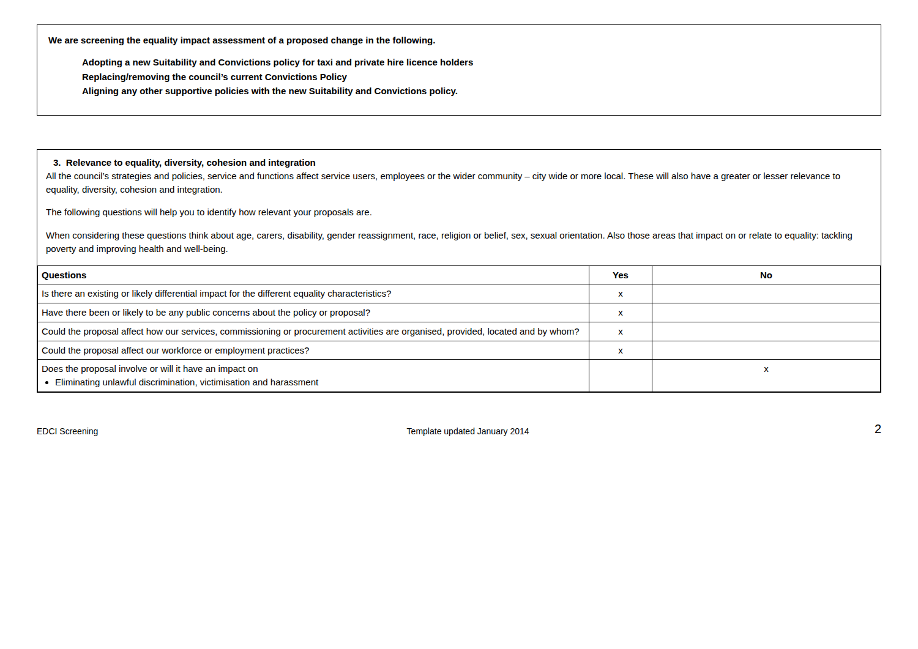We are screening the equality impact assessment of a proposed change in the following.
Adopting a new Suitability and Convictions policy for taxi and private hire licence holders
Replacing/removing the council’s current Convictions Policy
Aligning any other supportive policies with the new Suitability and Convictions policy.
3. Relevance to equality, diversity, cohesion and integration
All the council’s strategies and policies, service and functions affect service users, employees or the wider community – city wide or more local. These will also have a greater or lesser relevance to equality, diversity, cohesion and integration.
The following questions will help you to identify how relevant your proposals are.
When considering these questions think about age, carers, disability, gender reassignment, race, religion or belief, sex, sexual orientation. Also those areas that impact on or relate to equality: tackling poverty and improving health and well-being.
| Questions | Yes | No |
| --- | --- | --- |
| Is there an existing or likely differential impact for the different equality characteristics? | x | |
| Have there been or likely to be any public concerns about the policy or proposal? | x | |
| Could the proposal affect how our services, commissioning or procurement activities are organised, provided, located and by whom? | x | |
| Could the proposal affect our workforce or employment practices? | x | |
| Does the proposal involve or will it have an impact on Eliminating unlawful discrimination, victimisation and harassment | | x |
EDCI Screening
Template updated January 2014
2